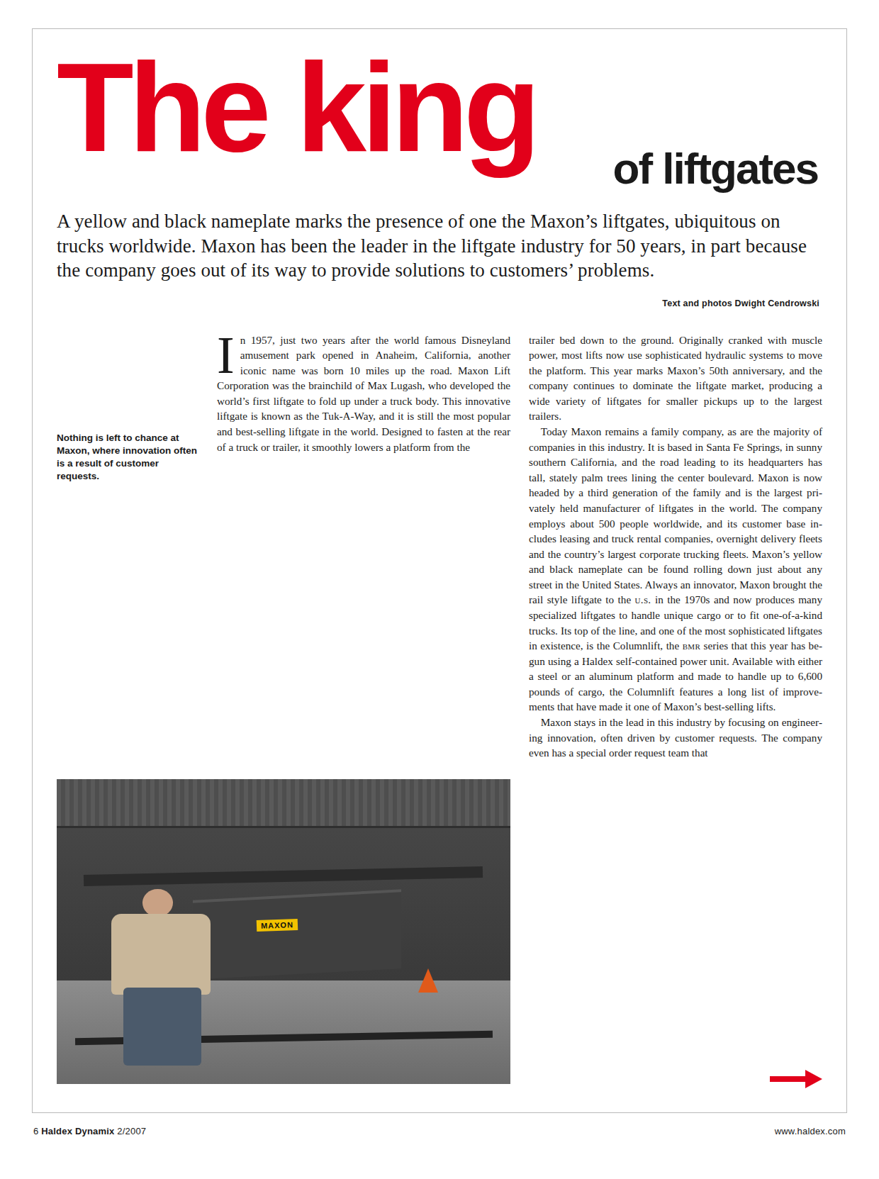The king
of liftgates
A yellow and black nameplate marks the presence of one the Maxon’s liftgates, ubiquitous on trucks worldwide. Maxon has been the leader in the liftgate industry for 50 years, in part because the company goes out of its way to provide solutions to customers’ problems.
Text and photos Dwight Cendrowski
Nothing is left to chance at Maxon, where innovation often is a result of customer requests.
In 1957, just two years after the world famous Disneyland amusement park opened in Anaheim, California, another iconic name was born 10 miles up the road. Maxon Lift Corporation was the brainchild of Max Lugash, who developed the world’s first liftgate to fold up under a truck body. This innovative liftgate is known as the Tuk-A-Way, and it is still the most popular and best-selling liftgate in the world. Designed to fasten at the rear of a truck or trailer, it smoothly lowers a platform from the
trailer bed down to the ground. Originally cranked with muscle power, most lifts now use sophisticated hydraulic systems to move the platform. This year marks Maxon’s 50th anniversary, and the company continues to dominate the liftgate market, producing a wide variety of liftgates for smaller pickups up to the largest trailers.
Today Maxon remains a family company, as are the majority of companies in this industry. It is based in Santa Fe Springs, in sunny southern California, and the road leading to its headquarters has tall, stately palm trees lining the center boulevard. Maxon is now headed by a third generation of the family and is the largest privately held manufacturer of liftgates in the world. The company employs about 500 people worldwide, and its customer base includes leasing and truck rental companies, overnight delivery fleets and the country’s largest corporate trucking fleets. Maxon’s yellow and black nameplate can be found rolling down just about any street in the United States. Always an innovator, Maxon brought the rail style liftgate to the u.s. in the 1970s and now produces many specialized liftgates to handle unique cargo or to fit one-of-a-kind trucks. Its top of the line, and one of the most sophisticated liftgates in existence, is the Columnlift, the bmr series that this year has begun using a Haldex self-contained power unit. Available with either a steel or an aluminum platform and made to handle up to 6,600 pounds of cargo, the Columnlift features a long list of improvements that have made it one of Maxon’s best-selling lifts.
Maxon stays in the lead in this industry by focusing on engineering innovation, often driven by customer requests. The company even has a special order request team that
MAXON
6 Haldex Dynamix 2/2007
www.haldex.com